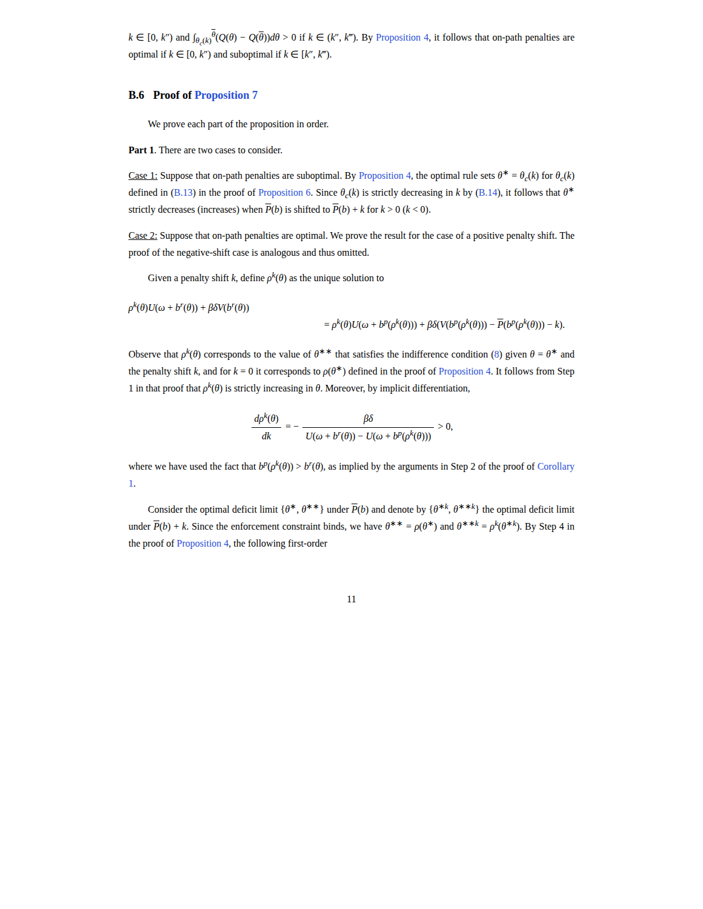k ∈ [0, k″) and ∫θc(k)θ(Q(θ) − Q(θ))dθ > 0 if k ∈ (k″, k‴). By Proposition 4, it follows that on-path penalties are optimal if k ∈ [0, k″) and suboptimal if k ∈ [k″, k‴).
B.6 Proof of Proposition 7
We prove each part of the proposition in order.
Part 1. There are two cases to consider.
Case 1: Suppose that on-path penalties are suboptimal. By Proposition 4, the optimal rule sets θ∗ = θc(k) for θc(k) defined in (B.13) in the proof of Proposition 6. Since θc(k) is strictly decreasing in k by (B.14), it follows that θ∗ strictly decreases (increases) when P(b) is shifted to P(b) + k for k > 0 (k < 0).
Case 2: Suppose that on-path penalties are optimal. We prove the result for the case of a positive penalty shift. The proof of the negative-shift case is analogous and thus omitted.
Given a penalty shift k, define ρk(θ) as the unique solution to
ρk(θ)U(ω + br(θ)) + βδV(br(θ)) = ρk(θ)U(ω + bp(ρk(θ))) + βδ(V(bp(ρk(θ))) − P(bp(ρk(θ))) − k).
Observe that ρk(θ) corresponds to the value of θ∗∗ that satisfies the indifference condition (8) given θ = θ∗ and the penalty shift k, and for k = 0 it corresponds to ρ(θ∗) defined in the proof of Proposition 4. It follows from Step 1 in that proof that ρk(θ) is strictly increasing in θ. Moreover, by implicit differentiation,
dρk(θ) dk = − βδ U(ω + br(θ)) − U(ω + bp(ρk(θ))) > 0,
where we have used the fact that bp(ρk(θ)) > br(θ), as implied by the arguments in Step 2 of the proof of Corollary 1.
Consider the optimal deficit limit {θ∗, θ∗∗} under P(b) and denote by {θ∗k, θ∗∗k} the optimal deficit limit under P(b) + k. Since the enforcement constraint binds, we have θ∗∗ = ρ(θ∗) and θ∗∗k = ρk(θ∗k). By Step 4 in the proof of Proposition 4, the following first-order
11